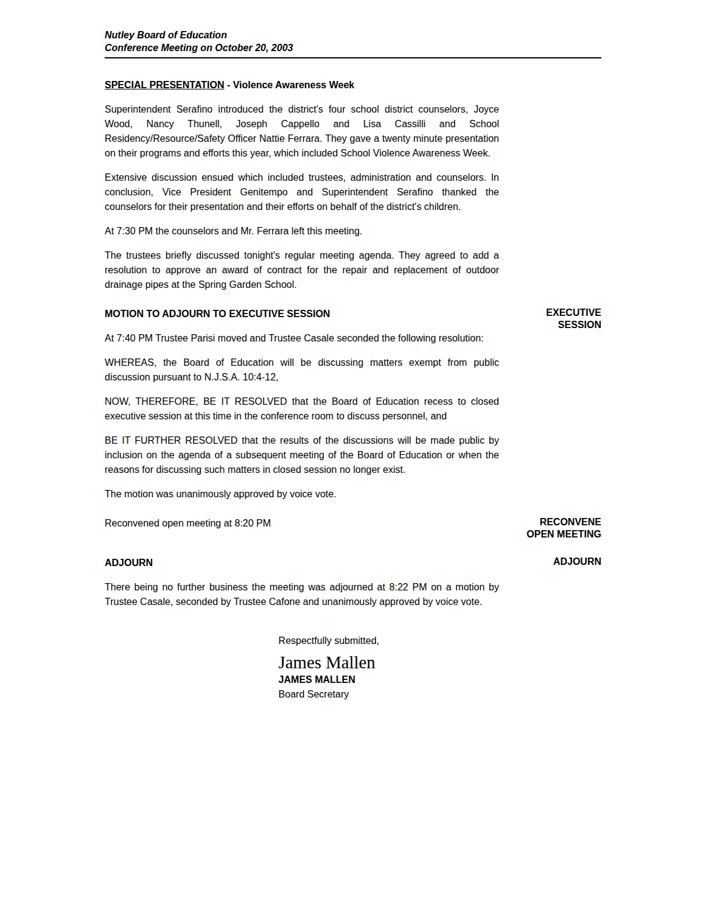Nutley Board of Education
Conference Meeting on October 20, 2003
SPECIAL PRESENTATION - Violence Awareness Week
Superintendent Serafino introduced the district's four school district counselors, Joyce Wood, Nancy Thunell, Joseph Cappello and Lisa Cassilli and School Residency/Resource/Safety Officer Nattie Ferrara. They gave a twenty minute presentation on their programs and efforts this year, which included School Violence Awareness Week.
Extensive discussion ensued which included trustees, administration and counselors. In conclusion, Vice President Genitempo and Superintendent Serafino thanked the counselors for their presentation and their efforts on behalf of the district's children.
At 7:30 PM the counselors and Mr. Ferrara left this meeting.
The trustees briefly discussed tonight's regular meeting agenda. They agreed to add a resolution to approve an award of contract for the repair and replacement of outdoor drainage pipes at the Spring Garden School.
Motion to Adjourn to Executive Session
At 7:40 PM Trustee Parisi moved and Trustee Casale seconded the following resolution:
WHEREAS, the Board of Education will be discussing matters exempt from public discussion pursuant to N.J.S.A. 10:4-12,
NOW, THEREFORE, BE IT RESOLVED that the Board of Education recess to closed executive session at this time in the conference room to discuss personnel, and
BE IT FURTHER RESOLVED that the results of the discussions will be made public by inclusion on the agenda of a subsequent meeting of the Board of Education or when the reasons for discussing such matters in closed session no longer exist.
The motion was unanimously approved by voice vote.
Executive
Session
Reconvened open meeting at 8:20 PM
Reconvene
Open Meeting
Adjourn
There being no further business the meeting was adjourned at 8:22 PM on a motion by Trustee Casale, seconded by Trustee Cafone and unanimously approved by voice vote.
Adjourn
Respectfully submitted,
James Mallen
JAMES MALLEN
Board Secretary